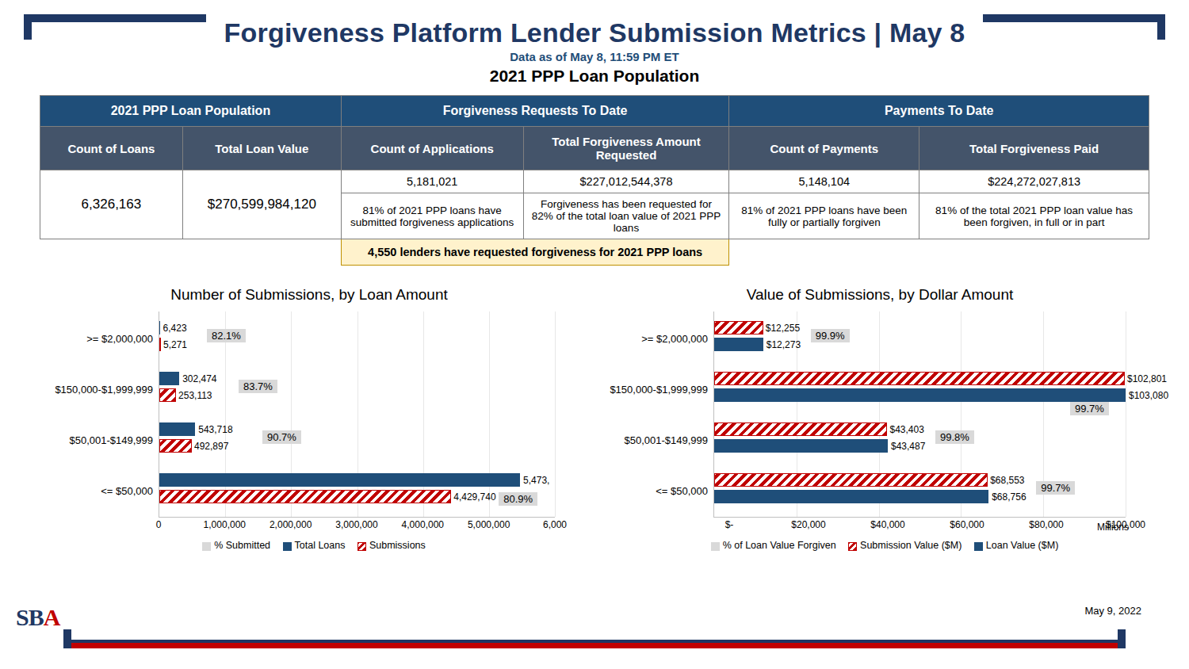Forgiveness Platform Lender Submission Metrics | May 8
Data as of May 8, 11:59 PM ET
2021 PPP Loan Population
| 2021 PPP Loan Population | Forgiveness Requests To Date | Payments To Date |
| --- | --- | --- |
| Count of Loans | Total Loan Value | Count of Applications | Total Forgiveness Amount Requested | Count of Payments | Total Forgiveness Paid |
| 6,326,163 | $270,599,984,120 | 5,181,021 | $227,012,544,378 | 5,148,104 | $224,272,027,813 |
| 81% of 2021 PPP loans have submitted forgiveness applications | Forgiveness has been requested for 82% of the total loan value of 2021 PPP loans | 81% of 2021 PPP loans have been fully or partially forgiven | 81% of the total 2021 PPP loan value has been forgiven, in full or in part |
| | | 4,550 lenders have requested forgiveness for 2021 PPP loans | | |
Number of Submissions, by Loan Amount
>= $2,000,000
6,423
5,271
82.1%
$150,000-$1,999,999
302,474
253,113
83.7%
$50,001-$149,999
543,718
492,897
90.7%
<= $50,000
5,473,
4,429,740
80.9%
0 1,000,000 2,000,000 3,000,000 4,000,000 5,000,000 6,000
% Submitted Total Loans Submissions
Value of Submissions, by Dollar Amount
>= $2,000,000
$12,255
$12,273
99.9%
$150,000-$1,999,999
$102,801
$103,080
99.7%
$50,001-$149,999
$43,403
$43,487
99.8%
<= $50,000
$68,553
$68,756
99.7%
Millions
$- $20,000 $40,000 $60,000 $80,000 $100,000
% of Loan Value Forgiven Submission Value ($M) Loan Value ($M)
May 9, 2022
SBA